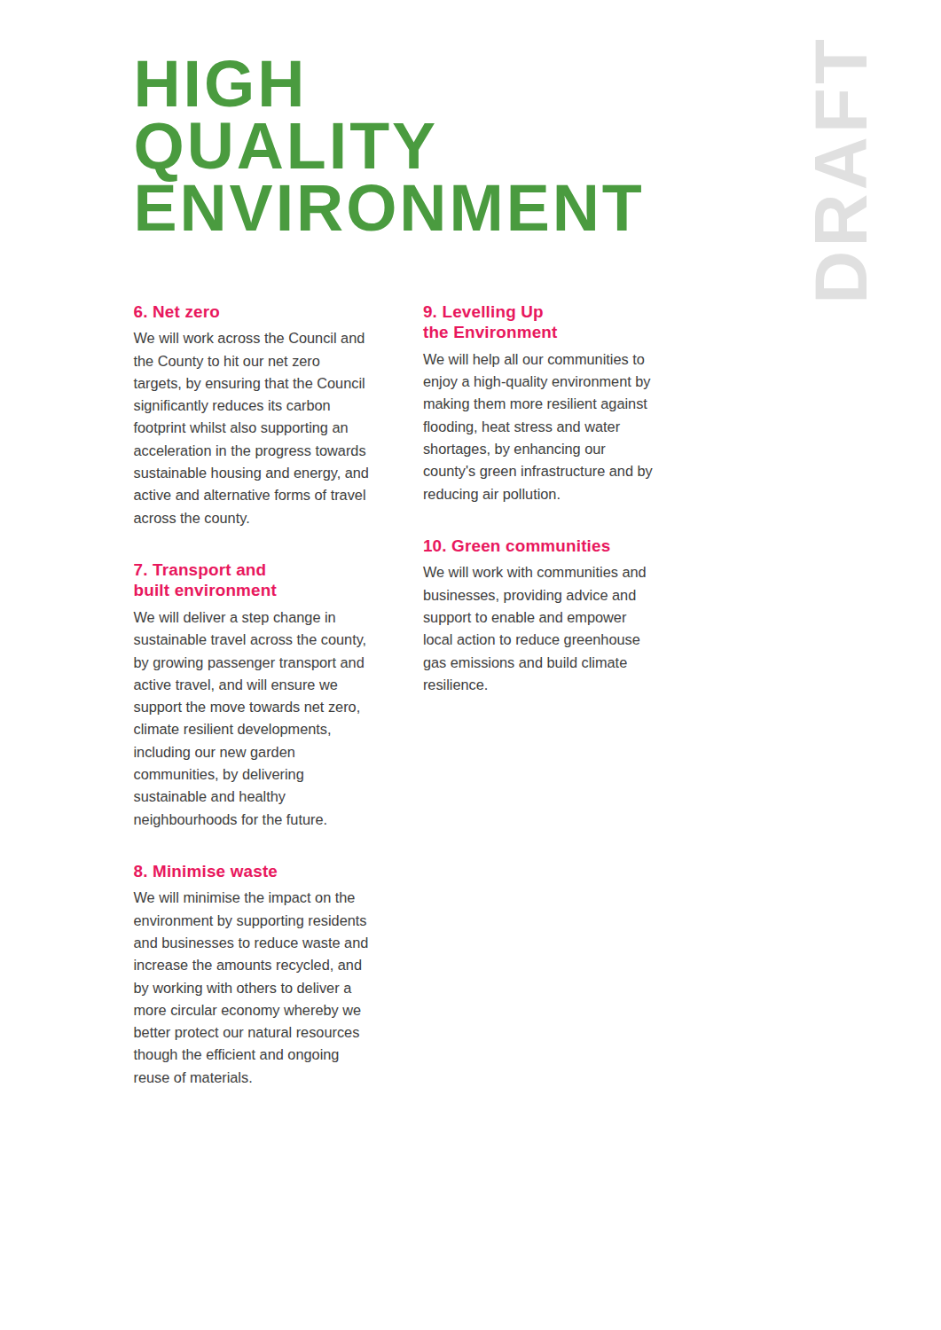DRAFT
High
Quality
Environment
6. Net zero
We will work across the Council and the County to hit our net zero targets, by ensuring that the Council significantly reduces its carbon footprint whilst also supporting an acceleration in the progress towards sustainable housing and energy, and active and alternative forms of travel across the county.
7. Transport and
built environment
We will deliver a step change in sustainable travel across the county, by growing passenger transport and active travel, and will ensure we support the move towards net zero, climate resilient developments, including our new garden communities, by delivering sustainable and healthy neighbourhoods for the future.
8. Minimise waste
We will minimise the impact on the environment by supporting residents and businesses to reduce waste and increase the amounts recycled, and by working with others to deliver a more circular economy whereby we better protect our natural resources though the efficient and ongoing reuse of materials.
9. Levelling Up
the Environment
We will help all our communities to enjoy a high-quality environment by making them more resilient against flooding, heat stress and water shortages, by enhancing our county's green infrastructure and by reducing air pollution.
10. Green communities
We will work with communities and businesses, providing advice and support to enable and empower local action to reduce greenhouse gas emissions and build climate resilience.